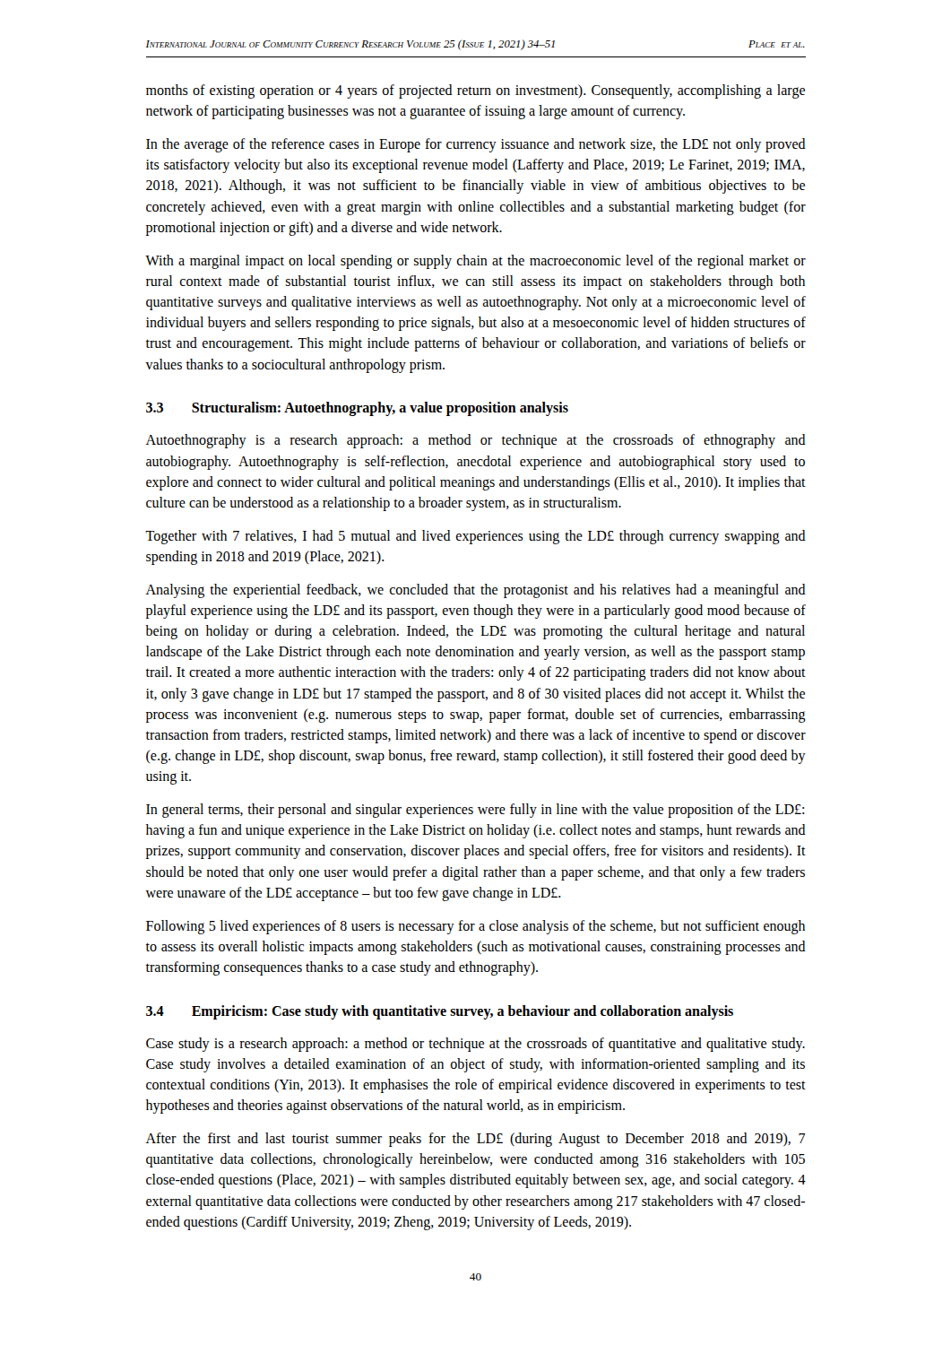International Journal of Community Currency Research Volume 25 (Issue 1, 2021) 34–51 Place et al.
months of existing operation or 4 years of projected return on investment). Consequently, accomplishing a large network of participating businesses was not a guarantee of issuing a large amount of currency.
In the average of the reference cases in Europe for currency issuance and network size, the LD£ not only proved its satisfactory velocity but also its exceptional revenue model (Lafferty and Place, 2019; Le Farinet, 2019; IMA, 2018, 2021). Although, it was not sufficient to be financially viable in view of ambitious objectives to be concretely achieved, even with a great margin with online collectibles and a substantial marketing budget (for promotional injection or gift) and a diverse and wide network.
With a marginal impact on local spending or supply chain at the macroeconomic level of the regional market or rural context made of substantial tourist influx, we can still assess its impact on stakeholders through both quantitative surveys and qualitative interviews as well as autoethnography. Not only at a microeconomic level of individual buyers and sellers responding to price signals, but also at a mesoeconomic level of hidden structures of trust and encouragement. This might include patterns of behaviour or collaboration, and variations of beliefs or values thanks to a sociocultural anthropology prism.
3.3 Structuralism: Autoethnography, a value proposition analysis
Autoethnography is a research approach: a method or technique at the crossroads of ethnography and autobiography. Autoethnography is self-reflection, anecdotal experience and autobiographical story used to explore and connect to wider cultural and political meanings and understandings (Ellis et al., 2010). It implies that culture can be understood as a relationship to a broader system, as in structuralism.
Together with 7 relatives, I had 5 mutual and lived experiences using the LD£ through currency swapping and spending in 2018 and 2019 (Place, 2021).
Analysing the experiential feedback, we concluded that the protagonist and his relatives had a meaningful and playful experience using the LD£ and its passport, even though they were in a particularly good mood because of being on holiday or during a celebration. Indeed, the LD£ was promoting the cultural heritage and natural landscape of the Lake District through each note denomination and yearly version, as well as the passport stamp trail. It created a more authentic interaction with the traders: only 4 of 22 participating traders did not know about it, only 3 gave change in LD£ but 17 stamped the passport, and 8 of 30 visited places did not accept it. Whilst the process was inconvenient (e.g. numerous steps to swap, paper format, double set of currencies, embarrassing transaction from traders, restricted stamps, limited network) and there was a lack of incentive to spend or discover (e.g. change in LD£, shop discount, swap bonus, free reward, stamp collection), it still fostered their good deed by using it.
In general terms, their personal and singular experiences were fully in line with the value proposition of the LD£: having a fun and unique experience in the Lake District on holiday (i.e. collect notes and stamps, hunt rewards and prizes, support community and conservation, discover places and special offers, free for visitors and residents). It should be noted that only one user would prefer a digital rather than a paper scheme, and that only a few traders were unaware of the LD£ acceptance – but too few gave change in LD£.
Following 5 lived experiences of 8 users is necessary for a close analysis of the scheme, but not sufficient enough to assess its overall holistic impacts among stakeholders (such as motivational causes, constraining processes and transforming consequences thanks to a case study and ethnography).
3.4 Empiricism: Case study with quantitative survey, a behaviour and collaboration analysis
Case study is a research approach: a method or technique at the crossroads of quantitative and qualitative study. Case study involves a detailed examination of an object of study, with information-oriented sampling and its contextual conditions (Yin, 2013). It emphasises the role of empirical evidence discovered in experiments to test hypotheses and theories against observations of the natural world, as in empiricism.
After the first and last tourist summer peaks for the LD£ (during August to December 2018 and 2019), 7 quantitative data collections, chronologically hereinbelow, were conducted among 316 stakeholders with 105 close-ended questions (Place, 2021) – with samples distributed equitably between sex, age, and social category. 4 external quantitative data collections were conducted by other researchers among 217 stakeholders with 47 closed-ended questions (Cardiff University, 2019; Zheng, 2019; University of Leeds, 2019).
40